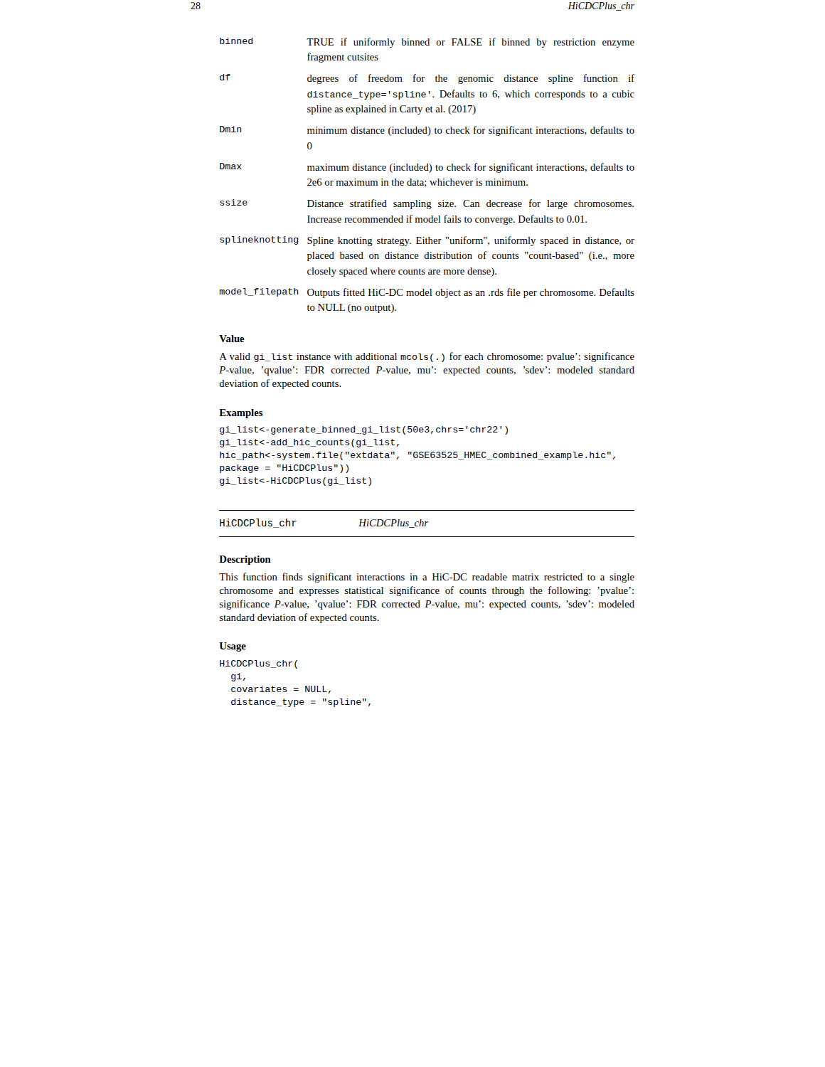28 HiCDCPlus_chr
binned
TRUE if uniformly binned or FALSE if binned by restriction enzyme fragment cutsites
df
degrees of freedom for the genomic distance spline function if distance_type='spline'. Defaults to 6, which corresponds to a cubic spline as explained in Carty et al. (2017)
Dmin
minimum distance (included) to check for significant interactions, defaults to 0
Dmax
maximum distance (included) to check for significant interactions, defaults to 2e6 or maximum in the data; whichever is minimum.
ssize
Distance stratified sampling size. Can decrease for large chromosomes. Increase recommended if model fails to converge. Defaults to 0.01.
splineknotting
Spline knotting strategy. Either "uniform", uniformly spaced in distance, or placed based on distance distribution of counts "count-based" (i.e., more closely spaced where counts are more dense).
model_filepath
Outputs fitted HiC-DC model object as an .rds file per chromosome. Defaults to NULL (no output).
Value
A valid gi_list instance with additional mcols(.) for each chromosome: pvalue’: significance P-value, ’qvalue’: FDR corrected P-value, mu’: expected counts, ’sdev’: modeled standard deviation of expected counts.
Examples
gi_list<-generate_binned_gi_list(50e3,chrs='chr22')
gi_list<-add_hic_counts(gi_list,
hic_path<-system.file("extdata", "GSE63525_HMEC_combined_example.hic",
package = "HiCDCPlus"))
gi_list<-HiCDCPlus(gi_list)
HiCDCPlus_chr HiCDCPlus_chr
Description
This function finds significant interactions in a HiC-DC readable matrix restricted to a single chromosome and expresses statistical significance of counts through the following: ’pvalue’: significance P-value, ’qvalue’: FDR corrected P-value, mu’: expected counts, ’sdev’: modeled standard deviation of expected counts.
Usage
HiCDCPlus_chr(
  gi,
  covariates = NULL,
  distance_type = "spline",